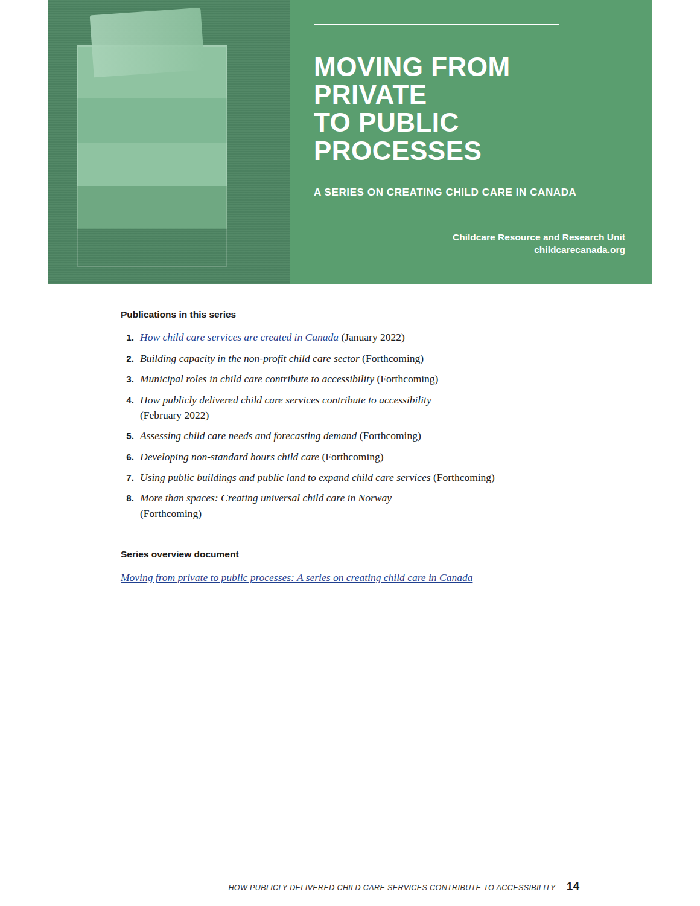Moving from private
to public processes
A series on creating child care in Canada
Childcare Resource and Research Unit
childcarecanada.org
Publications in this series
How child care services are created in Canada (January 2022)
Building capacity in the non-profit child care sector (Forthcoming)
Municipal roles in child care contribute to accessibility (Forthcoming)
How publicly delivered child care services contribute to accessibility
(February 2022)
Assessing child care needs and forecasting demand (Forthcoming)
Developing non-standard hours child care (Forthcoming)
Using public buildings and public land to expand child care services (Forthcoming)
More than spaces: Creating universal child care in Norway
(Forthcoming)
Series overview document
Moving from private to public processes: A series on creating child care in Canada
How publicly delivered child care services contribute to accessibility 14